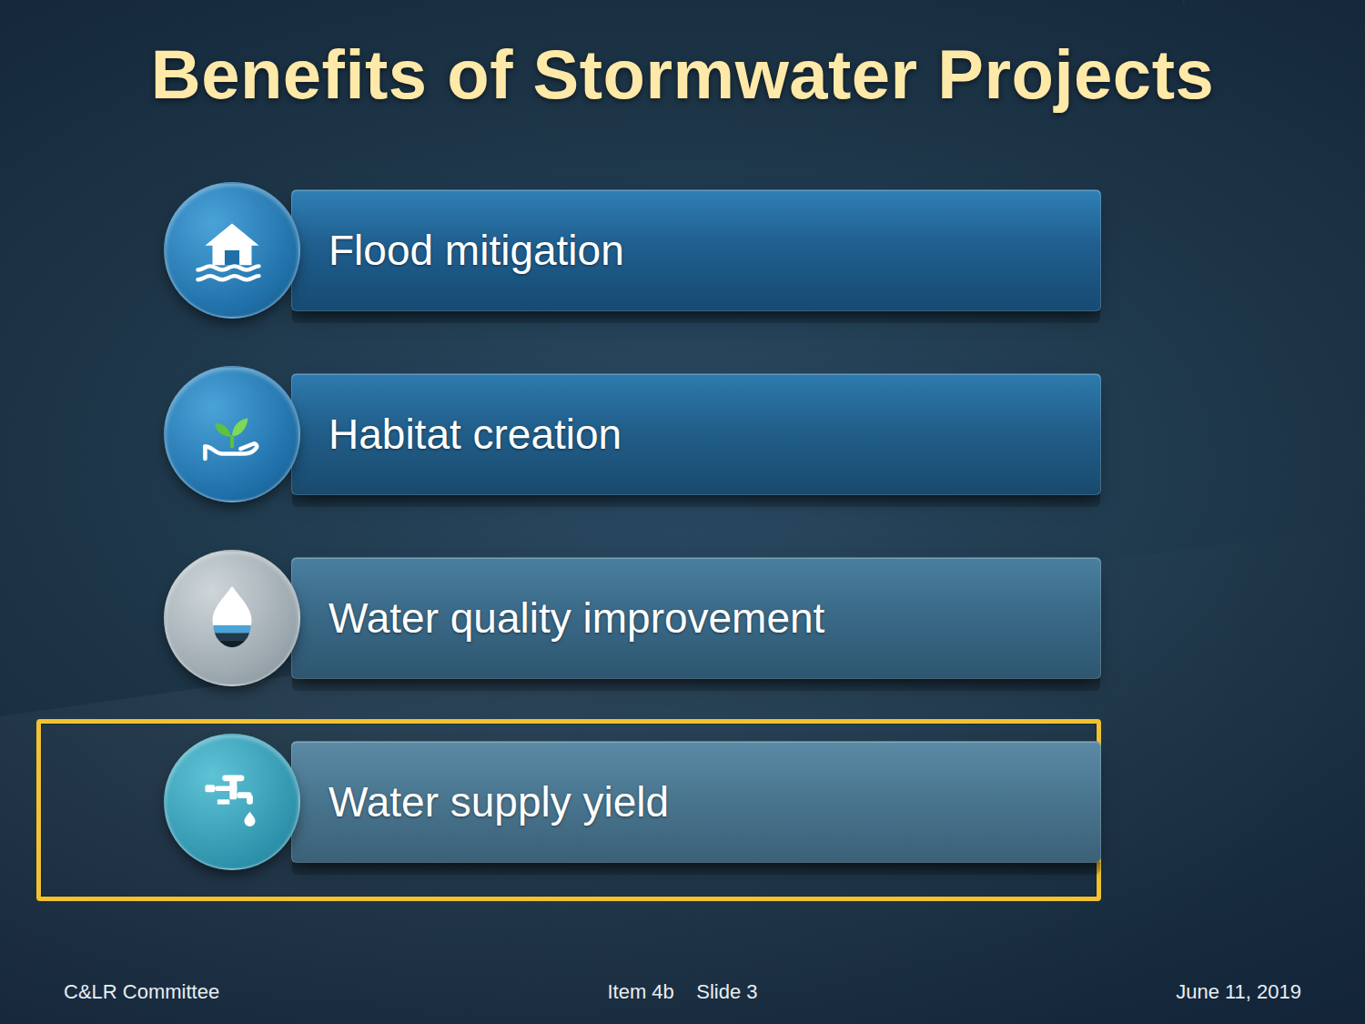Benefits of Stormwater Projects
Flood mitigation
Habitat creation
Water quality improvement
Water supply yield
C&LR Committee Item 4b Slide 3 June 11, 2019